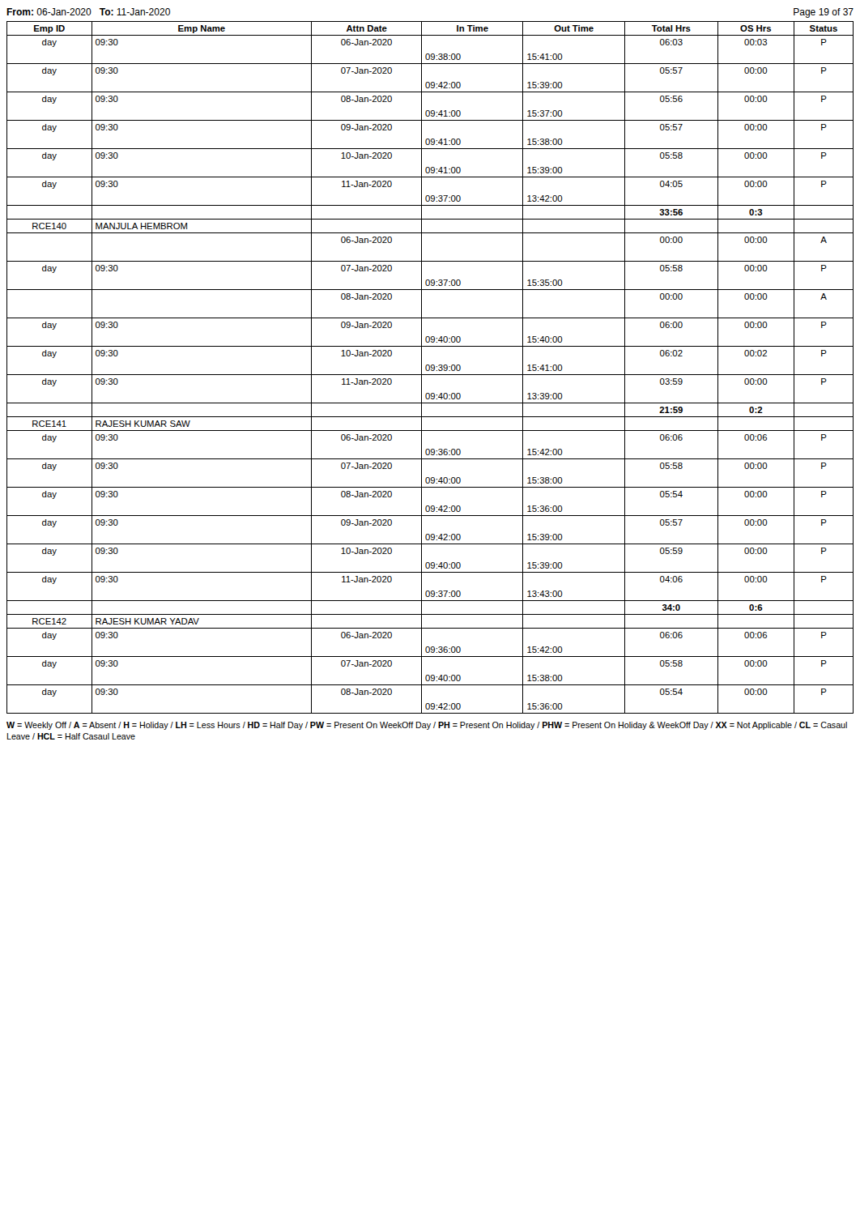From: 06-Jan-2020 To: 11-Jan-2020
Page 19 of 37
| Emp ID | Emp Name | Attn Date | In Time | Out Time | Total Hrs | OS Hrs | Status |
| --- | --- | --- | --- | --- | --- | --- | --- |
| day | 09:30 | 06-Jan-2020 | 09:38:00 | 15:41:00 | 06:03 | 00:03 | P |
| day | 09:30 | 07-Jan-2020 | 09:42:00 | 15:39:00 | 05:57 | 00:00 | P |
| day | 09:30 | 08-Jan-2020 | 09:41:00 | 15:37:00 | 05:56 | 00:00 | P |
| day | 09:30 | 09-Jan-2020 | 09:41:00 | 15:38:00 | 05:57 | 00:00 | P |
| day | 09:30 | 10-Jan-2020 | 09:41:00 | 15:39:00 | 05:58 | 00:00 | P |
| day | 09:30 | 11-Jan-2020 | 09:37:00 | 13:42:00 | 04:05 | 00:00 | P |
| | | | | | 33:56 | 0:3 | |
| RCE140 | MANJULA HEMBROM | | | | | | |
| | | 06-Jan-2020 | | | 00:00 | 00:00 | A |
| day | 09:30 | 07-Jan-2020 | 09:37:00 | 15:35:00 | 05:58 | 00:00 | P |
| | | 08-Jan-2020 | | | 00:00 | 00:00 | A |
| day | 09:30 | 09-Jan-2020 | 09:40:00 | 15:40:00 | 06:00 | 00:00 | P |
| day | 09:30 | 10-Jan-2020 | 09:39:00 | 15:41:00 | 06:02 | 00:02 | P |
| day | 09:30 | 11-Jan-2020 | 09:40:00 | 13:39:00 | 03:59 | 00:00 | P |
| | | | | | 21:59 | 0:2 | |
| RCE141 | RAJESH KUMAR SAW | | | | | | |
| day | 09:30 | 06-Jan-2020 | 09:36:00 | 15:42:00 | 06:06 | 00:06 | P |
| day | 09:30 | 07-Jan-2020 | 09:40:00 | 15:38:00 | 05:58 | 00:00 | P |
| day | 09:30 | 08-Jan-2020 | 09:42:00 | 15:36:00 | 05:54 | 00:00 | P |
| day | 09:30 | 09-Jan-2020 | 09:42:00 | 15:39:00 | 05:57 | 00:00 | P |
| day | 09:30 | 10-Jan-2020 | 09:40:00 | 15:39:00 | 05:59 | 00:00 | P |
| day | 09:30 | 11-Jan-2020 | 09:37:00 | 13:43:00 | 04:06 | 00:00 | P |
| | | | | | 34:0 | 0:6 | |
| RCE142 | RAJESH KUMAR YADAV | | | | | | |
| day | 09:30 | 06-Jan-2020 | 09:36:00 | 15:42:00 | 06:06 | 00:06 | P |
| day | 09:30 | 07-Jan-2020 | 09:40:00 | 15:38:00 | 05:58 | 00:00 | P |
| day | 09:30 | 08-Jan-2020 | 09:42:00 | 15:36:00 | 05:54 | 00:00 | P |
W = Weekly Off / A = Absent / H = Holiday / LH = Less Hours / HD = Half Day / PW = Present On WeekOff Day / PH = Present On Holiday / PHW = Present On Holiday & WeekOff Day / XX = Not Applicable / CL = Casaul Leave / HCL = Half Casaul Leave